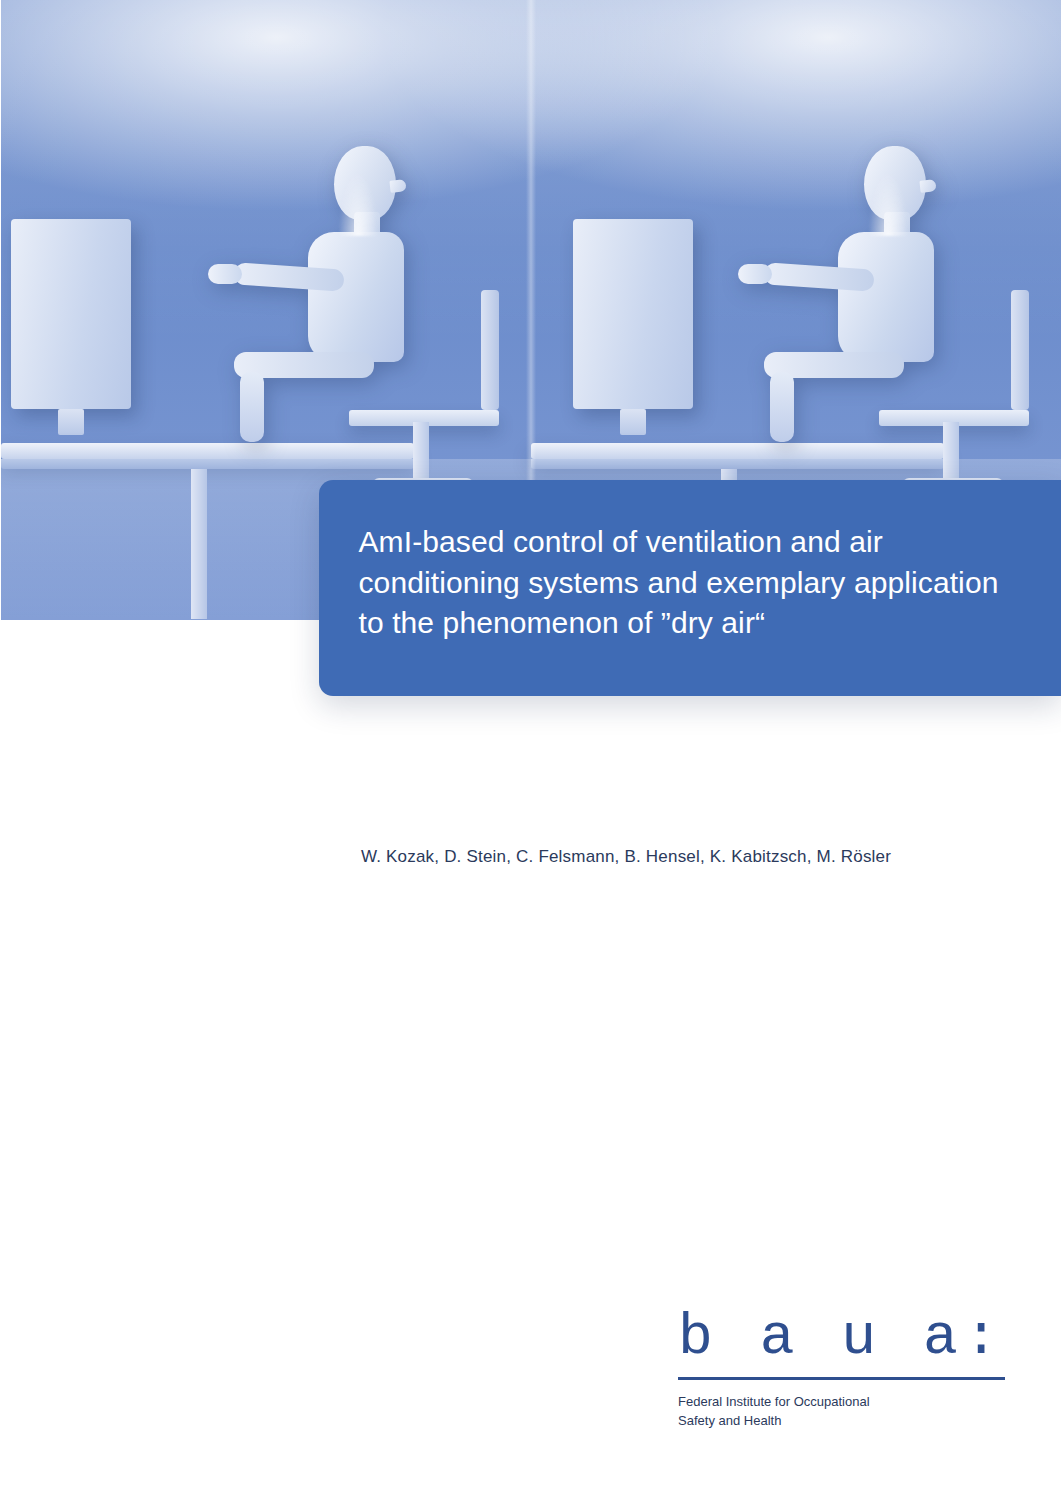AmI-based control of ventilation and air conditioning systems and exemplary application to the phenomenon of ”dry air“
W. Kozak, D. Stein, C. Felsmann, B. Hensel, K. Kabitzsch, M. Rösler
b a u a:
Federal Institute for Occupational
Safety and Health